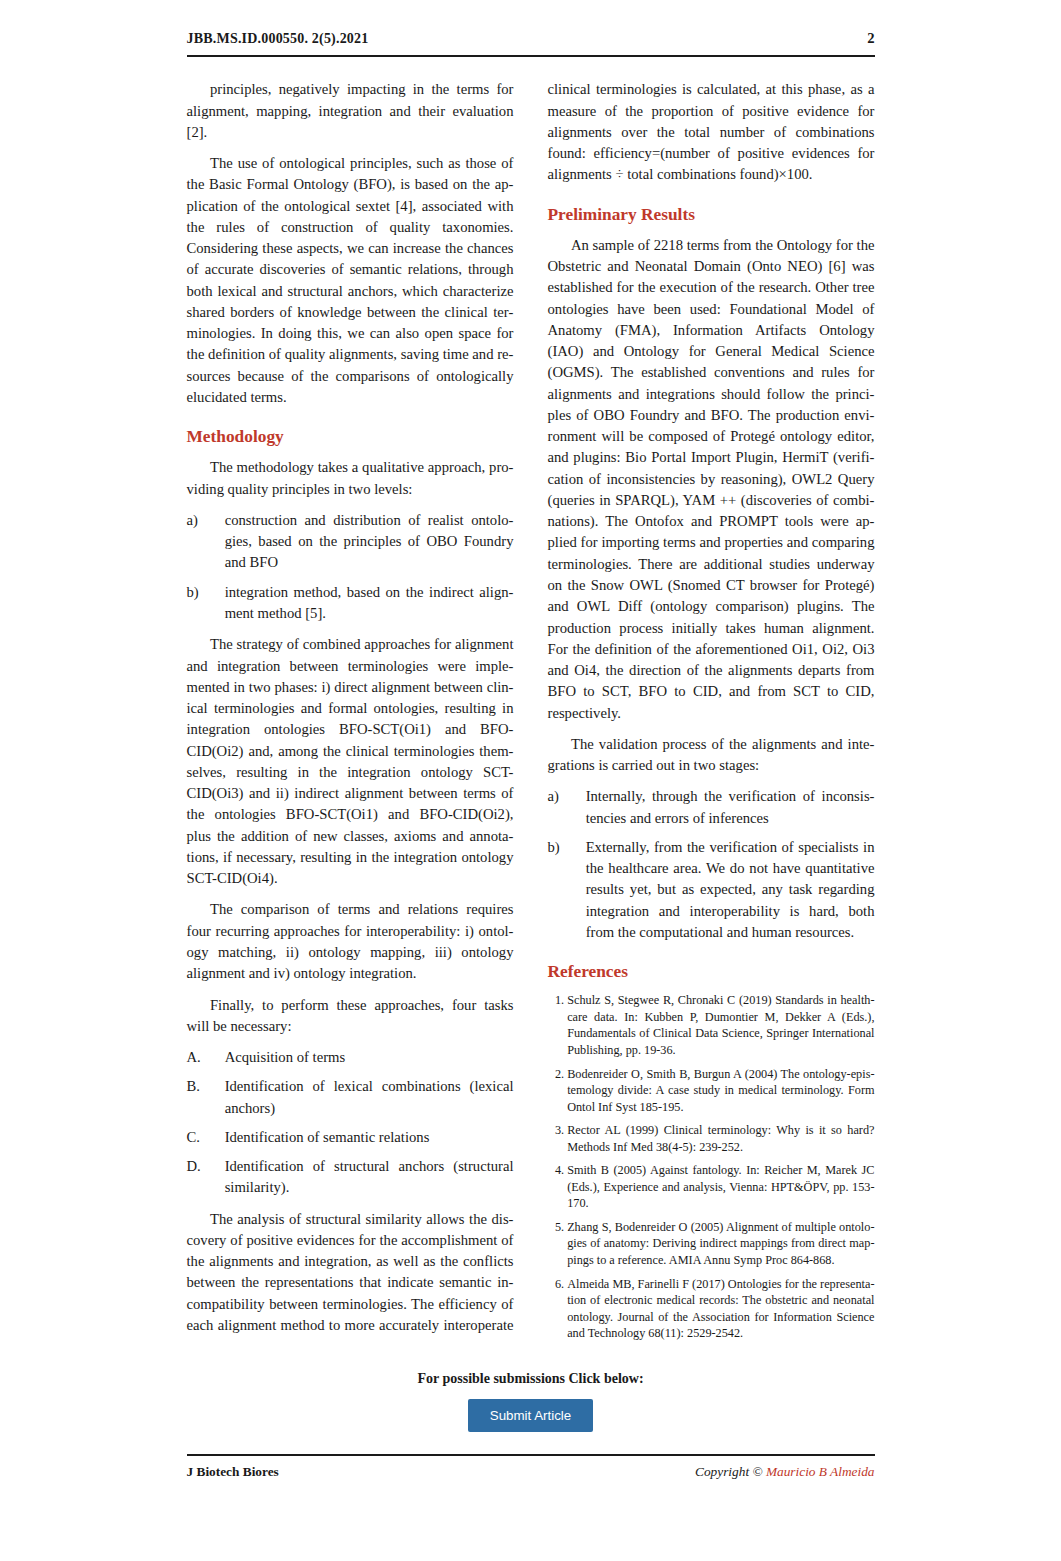JBB.MS.ID.000550. 2(5).2021
2
principles, negatively impacting in the terms for alignment, mapping, integration and their evaluation [2].
The use of ontological principles, such as those of the Basic Formal Ontology (BFO), is based on the application of the ontological sextet [4], associated with the rules of construction of quality taxonomies. Considering these aspects, we can increase the chances of accurate discoveries of semantic relations, through both lexical and structural anchors, which characterize shared borders of knowledge between the clinical terminologies. In doing this, we can also open space for the definition of quality alignments, saving time and resources because of the comparisons of ontologically elucidated terms.
Methodology
The methodology takes a qualitative approach, providing quality principles in two levels:
a) construction and distribution of realist ontologies, based on the principles of OBO Foundry and BFO
b) integration method, based on the indirect alignment method [5].
The strategy of combined approaches for alignment and integration between terminologies were implemented in two phases: i) direct alignment between clinical terminologies and formal ontologies, resulting in integration ontologies BFO-SCT(Oi1) and BFO-CID(Oi2) and, among the clinical terminologies themselves, resulting in the integration ontology SCT-CID(Oi3) and ii) indirect alignment between terms of the ontologies BFO-SCT(Oi1) and BFO-CID(Oi2), plus the addition of new classes, axioms and annotations, if necessary, resulting in the integration ontology SCT-CID(Oi4).
The comparison of terms and relations requires four recurring approaches for interoperability: i) ontology matching, ii) ontology mapping, iii) ontology alignment and iv) ontology integration.
Finally, to perform these approaches, four tasks will be necessary:
A. Acquisition of terms
B. Identification of lexical combinations (lexical anchors)
C. Identification of semantic relations
D. Identification of structural anchors (structural similarity).
The analysis of structural similarity allows the discovery of positive evidences for the accomplishment of the alignments and integration, as well as the conflicts between the representations that indicate semantic incompatibility between terminologies. The efficiency of each alignment method to more accurately interoperate clinical terminologies is calculated, at this phase, as a measure of the proportion of positive evidence for alignments over the total number of combinations found: efficiency=(number of positive evidences for alignments ÷ total combinations found)×100.
Preliminary Results
An sample of 2218 terms from the Ontology for the Obstetric and Neonatal Domain (Onto NEO) [6] was established for the execution of the research. Other tree ontologies have been used: Foundational Model of Anatomy (FMA), Information Artifacts Ontology (IAO) and Ontology for General Medical Science (OGMS). The established conventions and rules for alignments and integrations should follow the principles of OBO Foundry and BFO. The production environment will be composed of Protegé ontology editor, and plugins: Bio Portal Import Plugin, HermiT (verification of inconsistencies by reasoning), OWL2 Query (queries in SPARQL), YAM ++ (discoveries of combinations). The Ontofox and PROMPT tools were applied for importing terms and properties and comparing terminologies. There are additional studies underway on the Snow OWL (Snomed CT browser for Protegé) and OWL Diff (ontology comparison) plugins. The production process initially takes human alignment. For the definition of the aforementioned Oi1, Oi2, Oi3 and Oi4, the direction of the alignments departs from BFO to SCT, BFO to CID, and from SCT to CID, respectively.
The validation process of the alignments and integrations is carried out in two stages:
a) Internally, through the verification of inconsistencies and errors of inferences
b) Externally, from the verification of specialists in the healthcare area. We do not have quantitative results yet, but as expected, any task regarding integration and interoperability is hard, both from the computational and human resources.
References
Schulz S, Stegwee R, Chronaki C (2019) Standards in healthcare data. In: Kubben P, Dumontier M, Dekker A (Eds.), Fundamentals of Clinical Data Science, Springer International Publishing, pp. 19-36.
Bodenreider O, Smith B, Burgun A (2004) The ontology-epistemology divide: A case study in medical terminology. Form Ontol Inf Syst 185-195.
Rector AL (1999) Clinical terminology: Why is it so hard? Methods Inf Med 38(4-5): 239-252.
Smith B (2005) Against fantology. In: Reicher M, Marek JC (Eds.), Experience and analysis, Vienna: HPT&ÖPV, pp. 153-170.
Zhang S, Bodenreider O (2005) Alignment of multiple ontologies of anatomy: Deriving indirect mappings from direct mappings to a reference. AMIA Annu Symp Proc 864-868.
Almeida MB, Farinelli F (2017) Ontologies for the representation of electronic medical records: The obstetric and neonatal ontology. Journal of the Association for Information Science and Technology 68(11): 2529-2542.
For possible submissions Click below:
Submit Article
J Biotech Biores
Copyright © Mauricio B Almeida